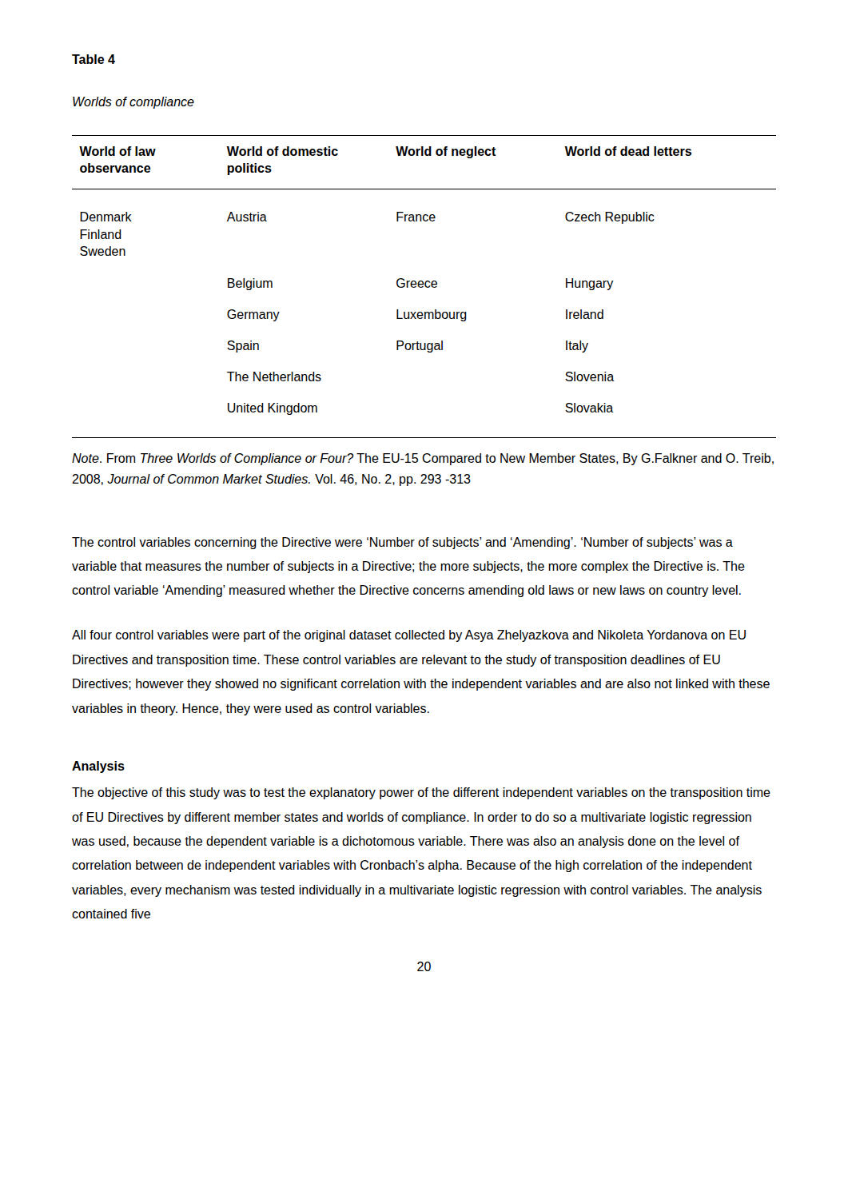Table 4
Worlds of compliance
| World of law observance | World of domestic politics | World of neglect | World of dead letters |
| --- | --- | --- | --- |
| Denmark Finland Sweden | Austria | France | Czech Republic |
| | Belgium | Greece | Hungary |
| | Germany | Luxembourg | Ireland |
| | Spain | Portugal | Italy |
| | The Netherlands | | Slovenia |
| | United Kingdom | | Slovakia |
Note. From Three Worlds of Compliance or Four? The EU-15 Compared to New Member States, By G.Falkner and O. Treib, 2008, Journal of Common Market Studies. Vol. 46, No. 2, pp. 293 -313
The control variables concerning the Directive were ‘Number of subjects’ and ‘Amending’. ‘Number of subjects’ was a variable that measures the number of subjects in a Directive; the more subjects, the more complex the Directive is. The control variable ‘Amending’ measured whether the Directive concerns amending old laws or new laws on country level.
All four control variables were part of the original dataset collected by Asya Zhelyazkova and Nikoleta Yordanova on EU Directives and transposition time. These control variables are relevant to the study of transposition deadlines of EU Directives; however they showed no significant correlation with the independent variables and are also not linked with these variables in theory. Hence, they were used as control variables.
Analysis
The objective of this study was to test the explanatory power of the different independent variables on the transposition time of EU Directives by different member states and worlds of compliance. In order to do so a multivariate logistic regression was used, because the dependent variable is a dichotomous variable. There was also an analysis done on the level of correlation between de independent variables with Cronbach’s alpha. Because of the high correlation of the independent variables, every mechanism was tested individually in a multivariate logistic regression with control variables. The analysis contained five
20